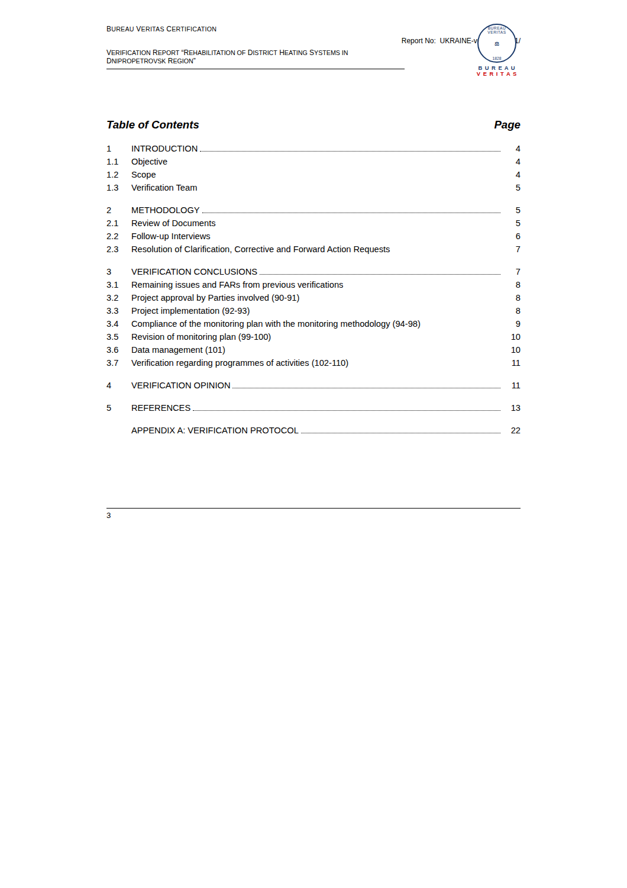BUREAU VERITAS CERTIFICATION
Report No: UKRAINE-ver/0301/2011/
VERIFICATION REPORT “REHABILITATION OF DISTRICT HEATING SYSTEMS IN
DNIPROPETROVSK REGION”
BUREAU VERITAS
⚖
1828
B U R E A U
V E R I T A S
Page
Table of Contents
| 1 | Introduction | 4 |
| 1.1 | Objective | 4 |
| 1.2 | Scope | 4 |
| 1.3 | Verification Team | 5 |
| 2 | Methodology | 5 |
| 2.1 | Review of Documents | 5 |
| 2.2 | Follow-up Interviews | 6 |
| 2.3 | Resolution of Clarification, Corrective and Forward Action Requests | 7 |
| 3 | Verification Conclusions | 7 |
| 3.1 | Remaining issues and FARs from previous verifications | 8 |
| 3.2 | Project approval by Parties involved (90-91) | 8 |
| 3.3 | Project implementation (92-93) | 8 |
| 3.4 | Compliance of the monitoring plan with the monitoring methodology (94-98) | 9 |
| 3.5 | Revision of monitoring plan (99-100) | 10 |
| 3.6 | Data management (101) | 10 |
| 3.7 | Verification regarding programmes of activities (102-110) | 11 |
| 4 | Verification Opinion | 11 |
| 5 | References | 13 |
| | Appendix A: Verification Protocol | 22 |
3